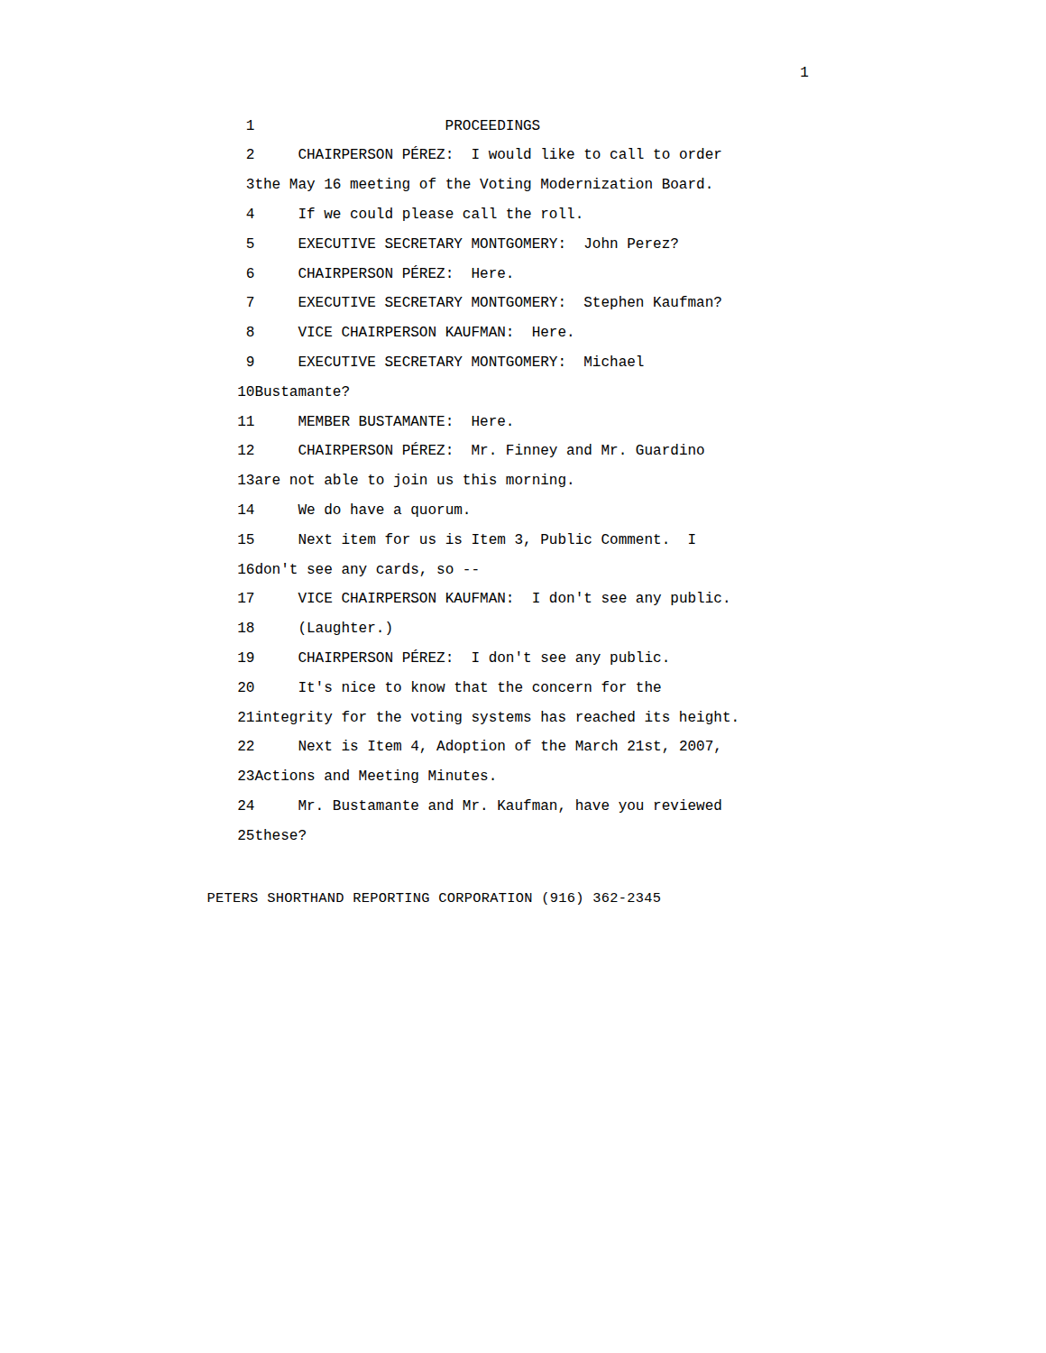1
| 1 | PROCEEDINGS |
| 2 | CHAIRPERSON PÉREZ: I would like to call to order |
| 3 | the May 16 meeting of the Voting Modernization Board. |
| 4 | If we could please call the roll. |
| 5 | EXECUTIVE SECRETARY MONTGOMERY: John Perez? |
| 6 | CHAIRPERSON PÉREZ: Here. |
| 7 | EXECUTIVE SECRETARY MONTGOMERY: Stephen Kaufman? |
| 8 | VICE CHAIRPERSON KAUFMAN: Here. |
| 9 | EXECUTIVE SECRETARY MONTGOMERY: Michael |
| 10 | Bustamante? |
| 11 | MEMBER BUSTAMANTE: Here. |
| 12 | CHAIRPERSON PÉREZ: Mr. Finney and Mr. Guardino |
| 13 | are not able to join us this morning. |
| 14 | We do have a quorum. |
| 15 | Next item for us is Item 3, Public Comment. I |
| 16 | don't see any cards, so -- |
| 17 | VICE CHAIRPERSON KAUFMAN: I don't see any public. |
| 18 | (Laughter.) |
| 19 | CHAIRPERSON PÉREZ: I don't see any public. |
| 20 | It's nice to know that the concern for the |
| 21 | integrity for the voting systems has reached its height. |
| 22 | Next is Item 4, Adoption of the March 21st, 2007, |
| 23 | Actions and Meeting Minutes. |
| 24 | Mr. Bustamante and Mr. Kaufman, have you reviewed |
| 25 | these? |
PETERS SHORTHAND REPORTING CORPORATION (916) 362-2345